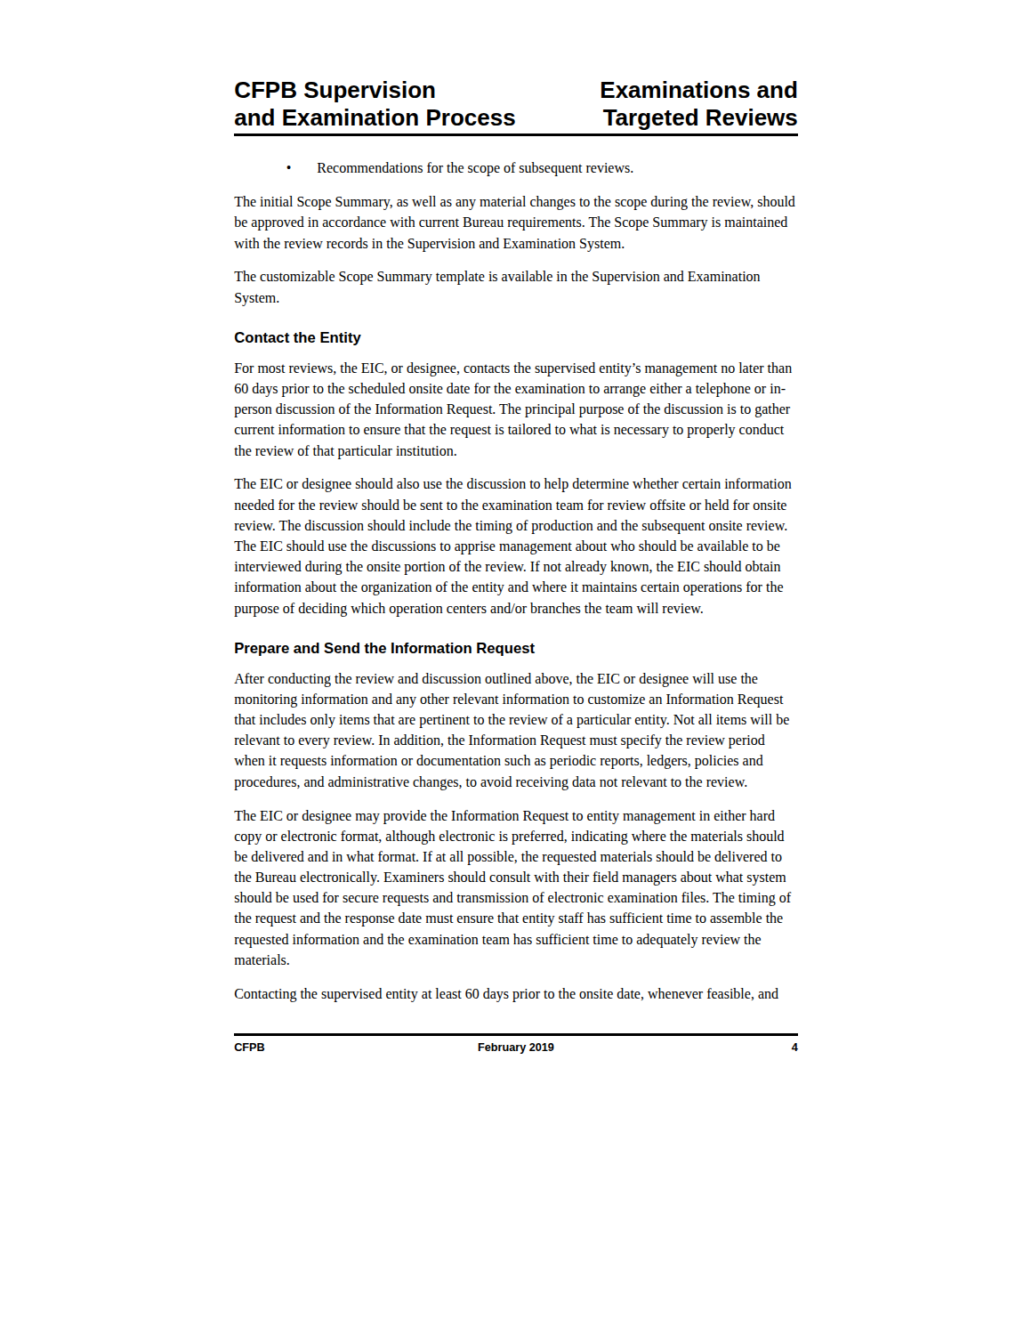| CFPB Supervision and Examination Process | Examinations and Targeted Reviews |
Recommendations for the scope of subsequent reviews.
The initial Scope Summary, as well as any material changes to the scope during the review, should be approved in accordance with current Bureau requirements. The Scope Summary is maintained with the review records in the Supervision and Examination System.
The customizable Scope Summary template is available in the Supervision and Examination System.
Contact the Entity
For most reviews, the EIC, or designee, contacts the supervised entity’s management no later than 60 days prior to the scheduled onsite date for the examination to arrange either a telephone or in-person discussion of the Information Request. The principal purpose of the discussion is to gather current information to ensure that the request is tailored to what is necessary to properly conduct the review of that particular institution.
The EIC or designee should also use the discussion to help determine whether certain information needed for the review should be sent to the examination team for review offsite or held for onsite review. The discussion should include the timing of production and the subsequent onsite review. The EIC should use the discussions to apprise management about who should be available to be interviewed during the onsite portion of the review. If not already known, the EIC should obtain information about the organization of the entity and where it maintains certain operations for the purpose of deciding which operation centers and/or branches the team will review.
Prepare and Send the Information Request
After conducting the review and discussion outlined above, the EIC or designee will use the monitoring information and any other relevant information to customize an Information Request that includes only items that are pertinent to the review of a particular entity. Not all items will be relevant to every review. In addition, the Information Request must specify the review period when it requests information or documentation such as periodic reports, ledgers, policies and procedures, and administrative changes, to avoid receiving data not relevant to the review.
The EIC or designee may provide the Information Request to entity management in either hard copy or electronic format, although electronic is preferred, indicating where the materials should be delivered and in what format. If at all possible, the requested materials should be delivered to the Bureau electronically. Examiners should consult with their field managers about what system should be used for secure requests and transmission of electronic examination files. The timing of the request and the response date must ensure that entity staff has sufficient time to assemble the requested information and the examination team has sufficient time to adequately review the materials.
Contacting the supervised entity at least 60 days prior to the onsite date, whenever feasible, and
| CFPB | February 2019 | 4 |